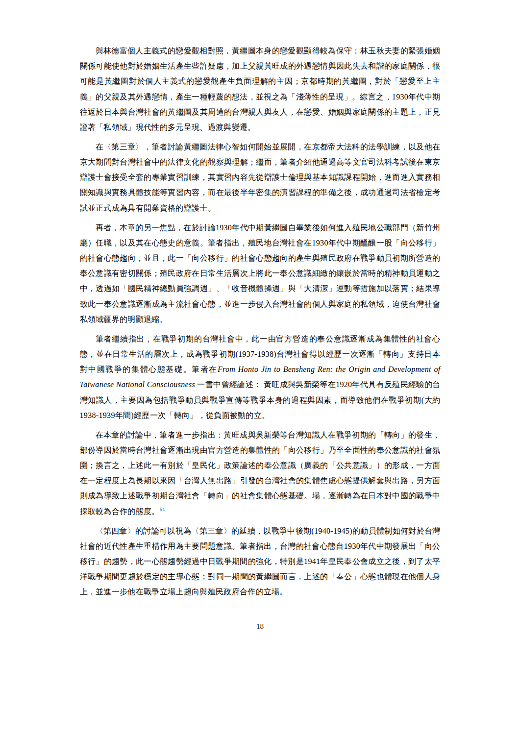與林德富個人主義式的戀愛觀相對照，黃繼圖本身的戀愛觀顯得較為保守；林玉秋夫妻的緊張婚姻關係可能使他對於婚姻生活產生些許疑慮，加上父親黃旺成的外遇戀情與因此失去和諧的家庭關係，很可能是黃繼圖對於個人主義式的戀愛觀產生負面理解的主因；京都時期的黃繼圖，對於「戀愛至上主義」的父親及其外遇戀情，產生一種輕蔑的想法，並視之為「淺薄性的呈現」。綜言之，1930年代中期往返於日本與台灣社會的黃繼圖及其周遭的台灣親人與友人，在戀愛、婚姻與家庭關係的主題上，正見證著「私領域」現代性的多元呈現、過渡與變遷。
在〈第三章〉，筆者討論黃繼圖法律心智如何開始並展開，在京都帝大法科的法學訓練，以及他在京大期間對台灣社會中的法律文化的觀察與理解；繼而，筆者介紹他通過高等文官司法科考試後在東京辯護士會接受全套的專業實習訓練，其實習內容先從辯護士倫理與基本知識課程開始，進而進入實務相關知識與實務具體技能等實習內容，而在最後半年密集的演習課程的準備之後，成功通過司法省檢定考試並正式成為具有開業資格的辯護士。
再者，本章的另一焦點，在於討論1930年代中期黃繼圖自畢業後如何進入殖民地公職部門（新竹州廳）任職，以及其在心態史的意義。筆者指出，殖民地台灣社會在1930年代中期醞釀一股「向公移行」的社會心態趨向，並且，此一「向公移行」的社會心態趨向的產生與殖民政府在戰爭動員初期所營造的奉公意識有密切關係；殖民政府在日常生活層次上將此一奉公意識細緻的鑲嵌於當時的精神動員運動之中，透過如「國民精神總動員強調週」、「收音機體操週」與「大清潔」運動等措施加以落實；結果導致此一奉公意識逐漸成為主流社會心態，並進一步侵入台灣社會的個人與家庭的私領域，迫使台灣社會私領域疆界的明顯退縮。
筆者繼續指出，在戰爭初期的台灣社會中，此一由官方營造的奉公意識逐漸成為集體性的社會心態，並在日常生活的層次上，成為戰爭初期(1937-1938)台灣社會得以經歷一次逐漸「轉向」支持日本對中國戰爭的集體心態基礎。筆者在From Honto Jin to Bensheng Ren: the Origin and Development of Taiwanese National Consciousness 一書中曾經論述： 黃旺成與吳新榮等在1920年代具有反殖民經驗的台灣知識人，主要因為包括戰爭動員與戰爭宣傳等戰爭本身的過程與因素，而導致他們在戰爭初期(大約1938-1939年間)經歷一次「轉向」，從負面被動的立。
在本章的討論中，筆者進一步指出：黃旺成與吳新榮等台灣知識人在戰爭初期的「轉向」的發生，部份導因於當時台灣社會逐漸出現由官方營造的集體性的「向公移行」乃至全面性的奉公意識的社會氛圍；換言之，上述此一有別於「皇民化」政策論述的奉公意識（廣義的「公共意識」）的形成，一方面在一定程度上為長期以來因「台灣人無出路」引發的台灣社會的集體焦慮心態提供解套與出路，另方面則成為導致上述戰爭初期台灣社會「轉向」的社會集體心態基礎。場，逐漸轉為在日本對中國的戰爭中採取較為合作的態度。51
〈第四章〉的討論可以視為〈第三章〉的延續，以戰爭中後期(1940-1945)的動員體制如何對於台灣社會的近代性產生重構作用為主要問題意識。筆者指出，台灣的社會心態自1930年代中期發展出「向公移行」的趨勢，此一心態趨勢經過中日戰爭期間的強化，特別是1941年皇民奉公會成立之後，到了太平洋戰爭期間更趨於穩定的主導心態；對同一期間的黃繼圖而言，上述的「奉公」心態也體現在他個人身上，並進一步他在戰爭立場上趨向與殖民政府合作的立場。
18